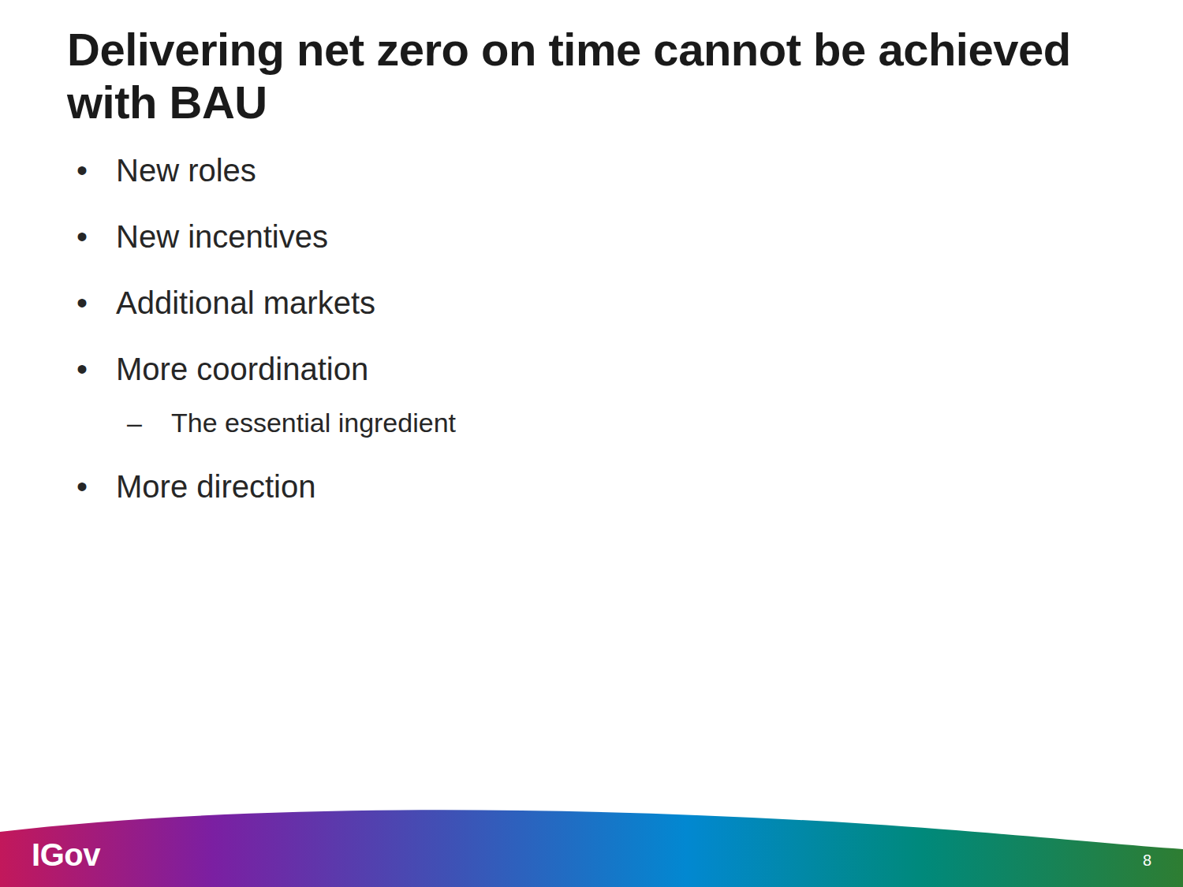Delivering net zero on time cannot be achieved with BAU
New roles
New incentives
Additional markets
More coordination
The essential ingredient
More direction
IGov
8